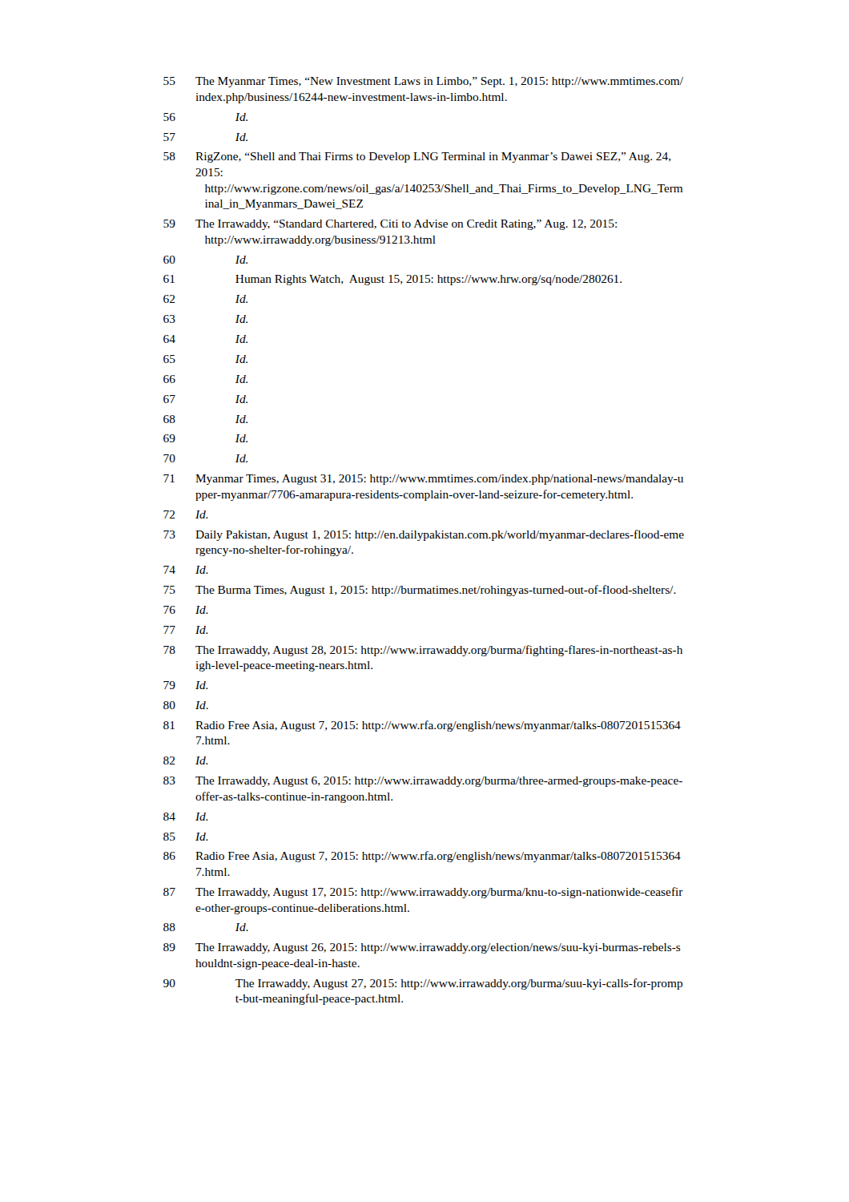55 The Myanmar Times, “New Investment Laws in Limbo,” Sept. 1, 2015: http://www.mmtimes.com/index.php/business/16244-new-investment-laws-in-limbo.html.
56 Id.
57 Id.
58 RigZone, “Shell and Thai Firms to Develop LNG Terminal in Myanmar’s Dawei SEZ,” Aug. 24, 2015: http://www.rigzone.com/news/oil_gas/a/140253/Shell_and_Thai_Firms_to_Develop_LNG_Terminal_in_Myanmars_Dawei_SEZ
59 The Irrawaddy, “Standard Chartered, Citi to Advise on Credit Rating,” Aug. 12, 2015: http://www.irrawaddy.org/business/91213.html
60 Id.
61 Human Rights Watch, August 15, 2015: https://www.hrw.org/sq/node/280261.
62 Id.
63 Id.
64 Id.
65 Id.
66 Id.
67 Id.
68 Id.
69 Id.
70 Id.
71 Myanmar Times, August 31, 2015: http://www.mmtimes.com/index.php/national-news/mandalay-upper-myanmar/7706-amarapura-residents-complain-over-land-seizure-for-cemetery.html.
72 Id.
73 Daily Pakistan, August 1, 2015: http://en.dailypakistan.com.pk/world/myanmar-declares-flood-emergency-no-shelter-for-rohingya/.
74 Id.
75 The Burma Times, August 1, 2015: http://burmatimes.net/rohingyas-turned-out-of-flood-shelters/.
76 Id.
77 Id.
78 The Irrawaddy, August 28, 2015: http://www.irrawaddy.org/burma/fighting-flares-in-northeast-as-high-level-peace-meeting-nears.html.
79 Id.
80 Id.
81 Radio Free Asia, August 7, 2015: http://www.rfa.org/english/news/myanmar/talks-08072015153647.html.
82 Id.
83 The Irrawaddy, August 6, 2015: http://www.irrawaddy.org/burma/three-armed-groups-make-peace-offer-as-talks-continue-in-rangoon.html.
84 Id.
85 Id.
86 Radio Free Asia, August 7, 2015: http://www.rfa.org/english/news/myanmar/talks-08072015153647.html.
87 The Irrawaddy, August 17, 2015: http://www.irrawaddy.org/burma/knu-to-sign-nationwide-ceasefire-other-groups-continue-deliberations.html.
88 Id.
89 The Irrawaddy, August 26, 2015: http://www.irrawaddy.org/election/news/suu-kyi-burmas-rebels-shouldnt-sign-peace-deal-in-haste.
90 The Irrawaddy, August 27, 2015: http://www.irrawaddy.org/burma/suu-kyi-calls-for-prompt-but-meaningful-peace-pact.html.